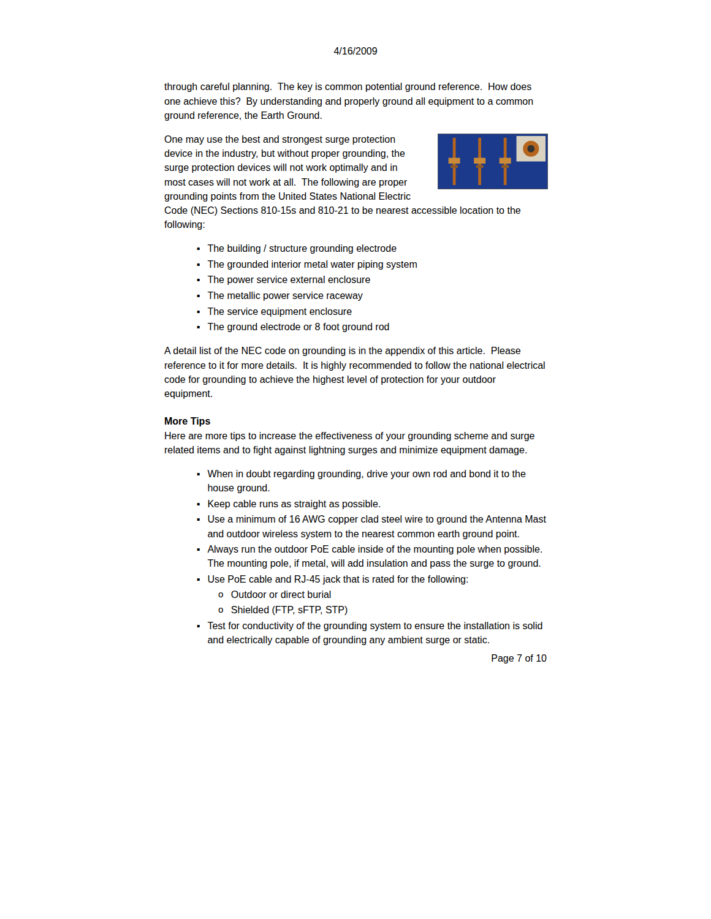4/16/2009
through careful planning. The key is common potential ground reference. How does one achieve this? By understanding and properly ground all equipment to a common ground reference, the Earth Ground.
One may use the best and strongest surge protection device in the industry, but without proper grounding, the surge protection devices will not work optimally and in most cases will not work at all. The following are proper grounding points from the United States National Electric Code (NEC) Sections 810-15s and 810-21 to be nearest accessible location to the following:
The building / structure grounding electrode
The grounded interior metal water piping system
The power service external enclosure
The metallic power service raceway
The service equipment enclosure
The ground electrode or 8 foot ground rod
A detail list of the NEC code on grounding is in the appendix of this article. Please reference to it for more details. It is highly recommended to follow the national electrical code for grounding to achieve the highest level of protection for your outdoor equipment.
More Tips
Here are more tips to increase the effectiveness of your grounding scheme and surge related items and to fight against lightning surges and minimize equipment damage.
When in doubt regarding grounding, drive your own rod and bond it to the house ground.
Keep cable runs as straight as possible.
Use a minimum of 16 AWG copper clad steel wire to ground the Antenna Mast and outdoor wireless system to the nearest common earth ground point.
Always run the outdoor PoE cable inside of the mounting pole when possible. The mounting pole, if metal, will add insulation and pass the surge to ground.
Use PoE cable and RJ-45 jack that is rated for the following:
Outdoor or direct burial
Shielded (FTP, sFTP, STP)
Test for conductivity of the grounding system to ensure the installation is solid and electrically capable of grounding any ambient surge or static.
Page 7 of 10